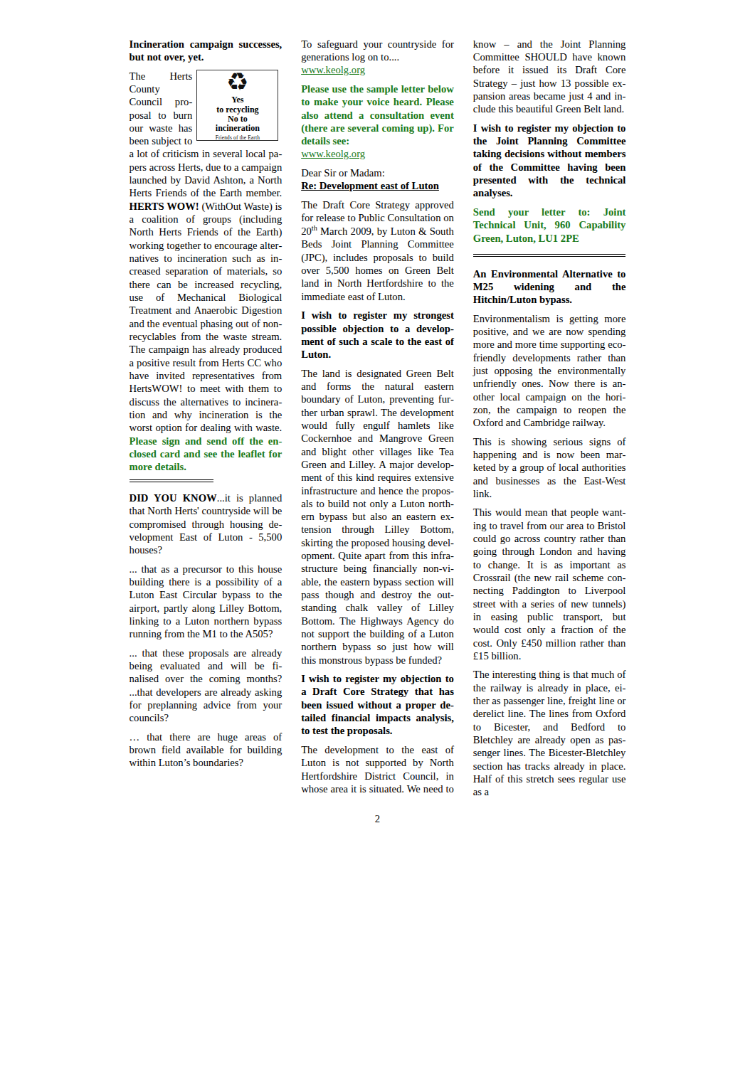Incineration campaign successes, but not over, yet.
♻
Yes
to recycling
No to
incineration
Friends of the Earth
The Herts County Council proposal to burn our waste has been subject to a lot of criticism in several local papers across Herts, due to a campaign launched by David Ashton, a North Herts Friends of the Earth member. HERTS WOW! (WithOut Waste) is a coalition of groups (including North Herts Friends of the Earth) working together to encourage alternatives to incineration such as increased separation of materials, so there can be increased recycling, use of Mechanical Biological Treatment and Anaerobic Digestion and the eventual phasing out of non-recyclables from the waste stream. The campaign has already produced a positive result from Herts CC who have invited representatives from HertsWOW! to meet with them to discuss the alternatives to incineration and why incineration is the worst option for dealing with waste. Please sign and send off the enclosed card and see the leaflet for more details.
DID YOU KNOW...it is planned that North Herts' countryside will be compromised through housing development East of Luton - 5,500 houses?
... that as a precursor to this house building there is a possibility of a Luton East Circular bypass to the airport, partly along Lilley Bottom, linking to a Luton northern bypass running from the M1 to the A505?
... that these proposals are already being evaluated and will be finalised over the coming months? ...that developers are already asking for preplanning advice from your councils?
… that there are huge areas of brown field available for building within Luton’s boundaries?
To safeguard your countryside for generations log on to....
www.keolg.org
Please use the sample letter below to make your voice heard. Please also attend a consultation event (there are several coming up). For details see:
www.keolg.org
Dear Sir or Madam:
Re: Development east of Luton
The Draft Core Strategy approved for release to Public Consultation on 20th March 2009, by Luton & South Beds Joint Planning Committee (JPC), includes proposals to build over 5,500 homes on Green Belt land in North Hertfordshire to the immediate east of Luton.
I wish to register my strongest possible objection to a development of such a scale to the east of Luton.
The land is designated Green Belt and forms the natural eastern boundary of Luton, preventing further urban sprawl. The development would fully engulf hamlets like Cockernhoe and Mangrove Green and blight other villages like Tea Green and Lilley. A major development of this kind requires extensive infrastructure and hence the proposals to build not only a Luton northern bypass but also an eastern extension through Lilley Bottom, skirting the proposed housing development. Quite apart from this infrastructure being financially non-viable, the eastern bypass section will pass though and destroy the outstanding chalk valley of Lilley Bottom. The Highways Agency do not support the building of a Luton northern bypass so just how will this monstrous bypass be funded?
I wish to register my objection to a Draft Core Strategy that has been issued without a proper detailed financial impacts analysis, to test the proposals.
The development to the east of Luton is not supported by North Hertfordshire District Council, in whose area it is situated. We need to know – and the Joint Planning Committee SHOULD have known before it issued its Draft Core Strategy – just how 13 possible expansion areas became just 4 and include this beautiful Green Belt land.
I wish to register my objection to the Joint Planning Committee taking decisions without members of the Committee having been presented with the technical analyses.
Send your letter to: Joint Technical Unit, 960 Capability Green, Luton, LU1 2PE
An Environmental Alternative to M25 widening and the Hitchin/Luton bypass.
Environmentalism is getting more positive, and we are now spending more and more time supporting eco-friendly developments rather than just opposing the environmentally unfriendly ones. Now there is another local campaign on the horizon, the campaign to reopen the Oxford and Cambridge railway.
This is showing serious signs of happening and is now been marketed by a group of local authorities and businesses as the East-West link.
This would mean that people wanting to travel from our area to Bristol could go across country rather than going through London and having to change. It is as important as Crossrail (the new rail scheme connecting Paddington to Liverpool street with a series of new tunnels) in easing public transport, but would cost only a fraction of the cost. Only £450 million rather than £15 billion.
The interesting thing is that much of the railway is already in place, either as passenger line, freight line or derelict line. The lines from Oxford to Bicester, and Bedford to Bletchley are already open as passenger lines. The Bicester-Bletchley section has tracks already in place. Half of this stretch sees regular use as a
2